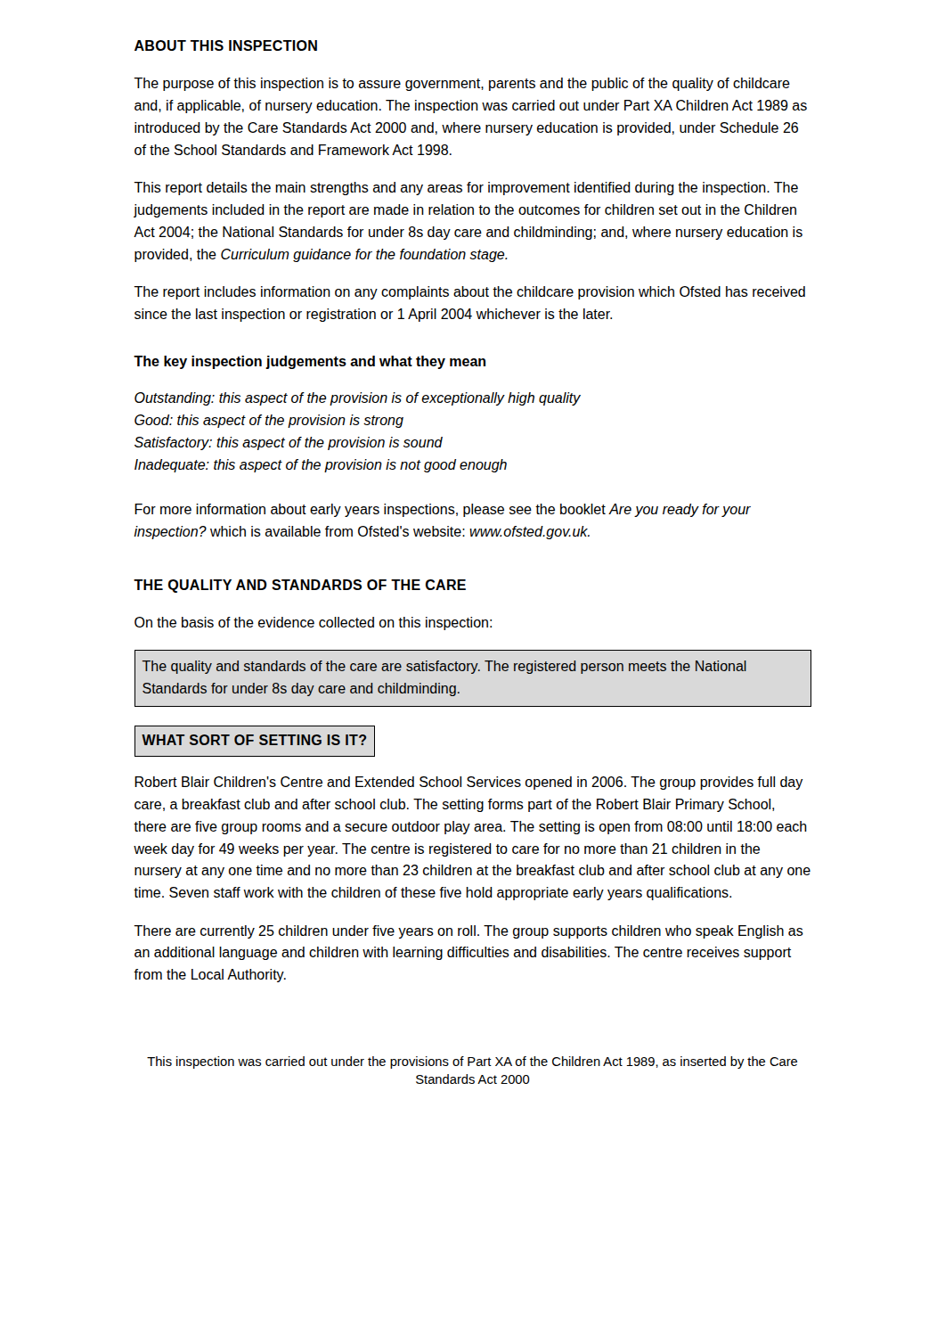ABOUT THIS INSPECTION
The purpose of this inspection is to assure government, parents and the public of the quality of childcare and, if applicable, of nursery education. The inspection was carried out under Part XA Children Act 1989 as introduced by the Care Standards Act 2000 and, where nursery education is provided, under Schedule 26 of the School Standards and Framework Act 1998.
This report details the main strengths and any areas for improvement identified during the inspection. The judgements included in the report are made in relation to the outcomes for children set out in the Children Act 2004; the National Standards for under 8s day care and childminding; and, where nursery education is provided, the Curriculum guidance for the foundation stage.
The report includes information on any complaints about the childcare provision which Ofsted has received since the last inspection or registration or 1 April 2004 whichever is the later.
The key inspection judgements and what they mean
Outstanding: this aspect of the provision is of exceptionally high quality
Good: this aspect of the provision is strong
Satisfactory: this aspect of the provision is sound
Inadequate: this aspect of the provision is not good enough
For more information about early years inspections, please see the booklet Are you ready for your inspection? which is available from Ofsted's website: www.ofsted.gov.uk.
THE QUALITY AND STANDARDS OF THE CARE
On the basis of the evidence collected on this inspection:
The quality and standards of the care are satisfactory. The registered person meets the National Standards for under 8s day care and childminding.
WHAT SORT OF SETTING IS IT?
Robert Blair Children's Centre and Extended School Services opened in 2006. The group provides full day care, a breakfast club and after school club. The setting forms part of the Robert Blair Primary School, there are five group rooms and a secure outdoor play area. The setting is open from 08:00 until 18:00 each week day for 49 weeks per year. The centre is registered to care for no more than 21 children in the nursery at any one time and no more than 23 children at the breakfast club and after school club at any one time. Seven staff work with the children of these five hold appropriate early years qualifications.
There are currently 25 children under five years on roll. The group supports children who speak English as an additional language and children with learning difficulties and disabilities. The centre receives support from the Local Authority.
This inspection was carried out under the provisions of Part XA of the Children Act 1989, as inserted by the Care Standards Act 2000